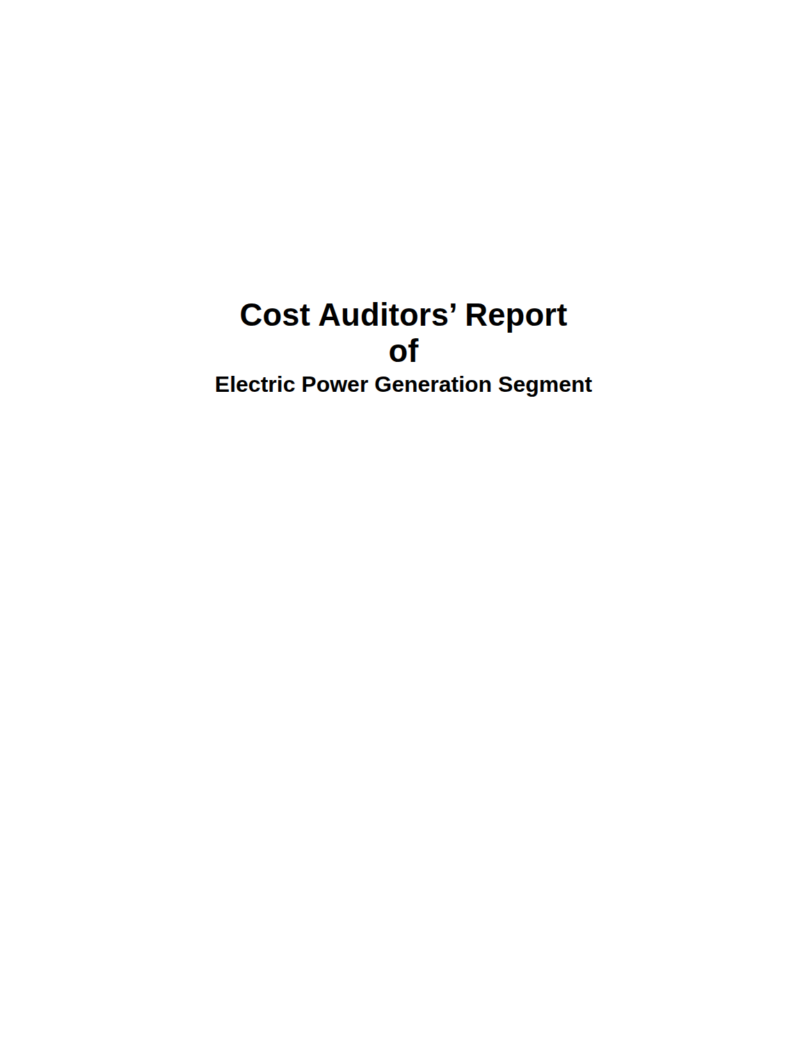Cost Auditors’ Report
of
Electric Power Generation Segment